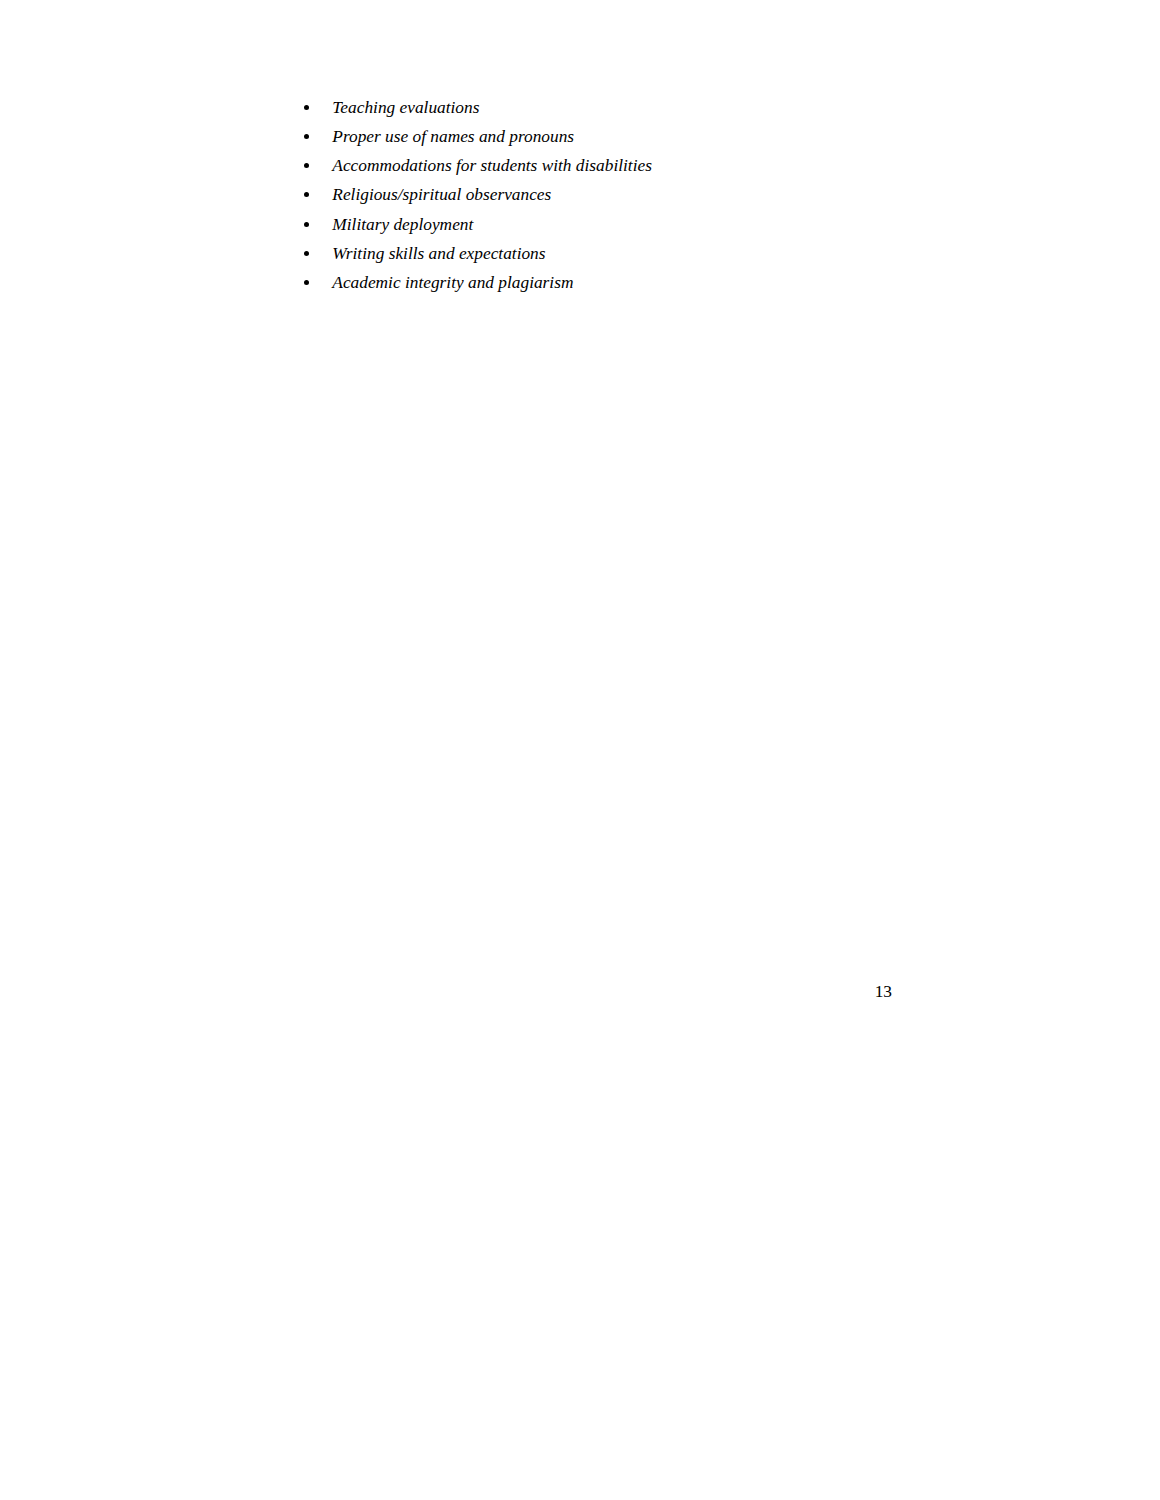Teaching evaluations
Proper use of names and pronouns
Accommodations for students with disabilities
Religious/spiritual observances
Military deployment
Writing skills and expectations
Academic integrity and plagiarism
13